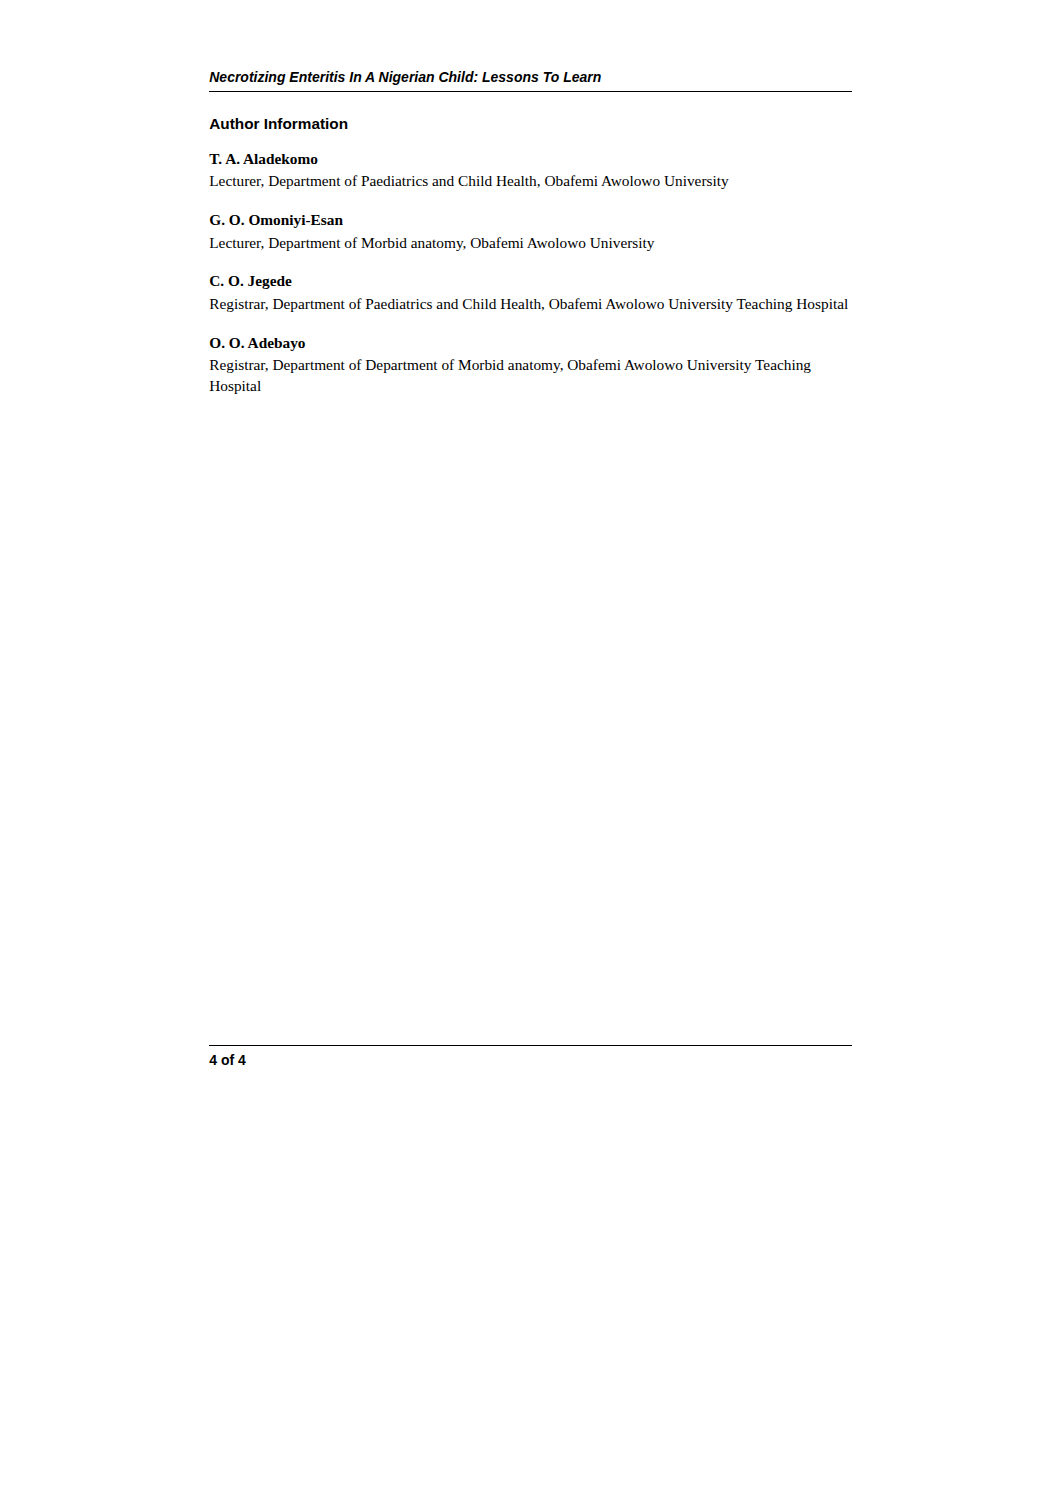Necrotizing Enteritis In A Nigerian Child: Lessons To Learn
Author Information
T. A. Aladekomo
Lecturer, Department of Paediatrics and Child Health, Obafemi Awolowo University
G. O. Omoniyi-Esan
Lecturer, Department of Morbid anatomy, Obafemi Awolowo University
C. O. Jegede
Registrar, Department of Paediatrics and Child Health, Obafemi Awolowo University Teaching Hospital
O. O. Adebayo
Registrar, Department of Department of Morbid anatomy, Obafemi Awolowo University Teaching Hospital
4 of 4